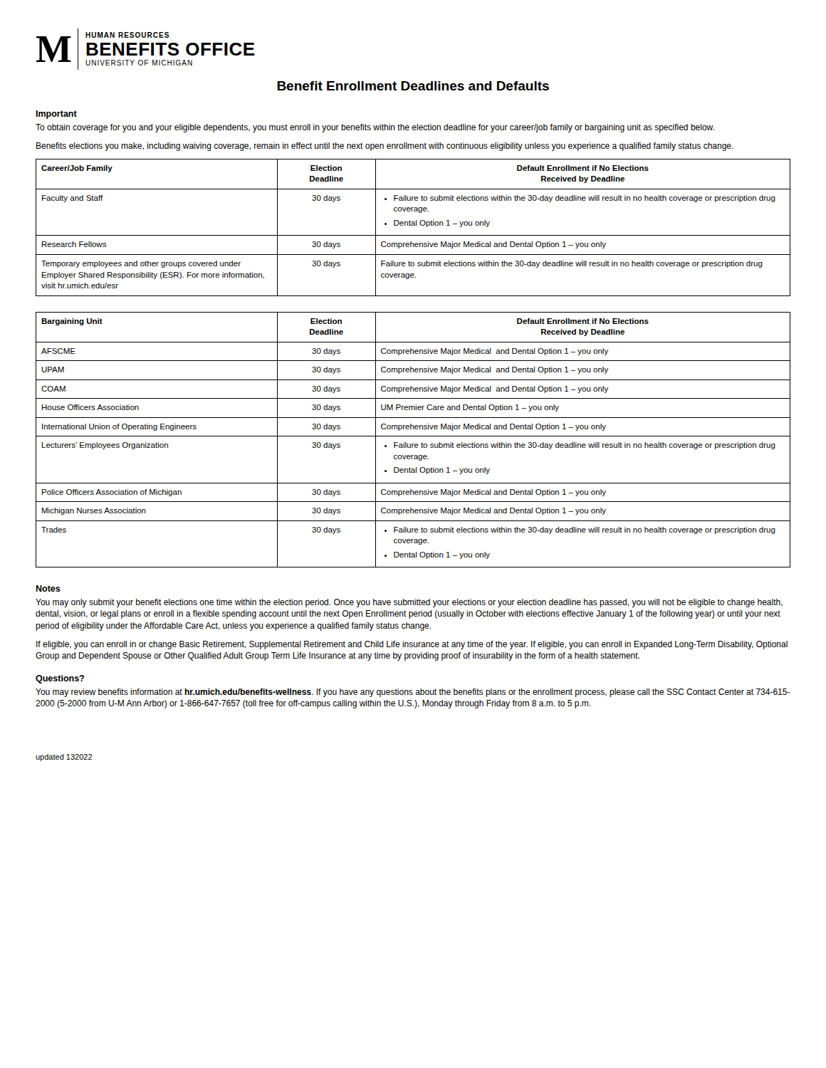M
HUMAN RESOURCES
BENEFITS OFFICE
UNIVERSITY OF MICHIGAN
Benefit Enrollment Deadlines and Defaults
Important
To obtain coverage for you and your eligible dependents, you must enroll in your benefits within the election deadline for your career/job family or bargaining unit as specified below.
Benefits elections you make, including waiving coverage, remain in effect until the next open enrollment with continuous eligibility unless you experience a qualified family status change.
| Career/Job Family | Election Deadline | Default Enrollment if No Elections Received by Deadline |
| --- | --- | --- |
| Faculty and Staff | 30 days | Failure to submit elections within the 30-day deadline will result in no health coverage or prescription drug coverage. Dental Option 1 – you only |
| Research Fellows | 30 days | Comprehensive Major Medical and Dental Option 1 – you only |
| Temporary employees and other groups covered under Employer Shared Responsibility (ESR). For more information, visit hr.umich.edu/esr | 30 days | Failure to submit elections within the 30-day deadline will result in no health coverage or prescription drug coverage. |
| Bargaining Unit | Election Deadline | Default Enrollment if No Elections Received by Deadline |
| --- | --- | --- |
| AFSCME | 30 days | Comprehensive Major Medical and Dental Option 1 – you only |
| UPAM | 30 days | Comprehensive Major Medical and Dental Option 1 – you only |
| COAM | 30 days | Comprehensive Major Medical and Dental Option 1 – you only |
| House Officers Association | 30 days | UM Premier Care and Dental Option 1 – you only |
| International Union of Operating Engineers | 30 days | Comprehensive Major Medical and Dental Option 1 – you only |
| Lecturers’ Employees Organization | 30 days | Failure to submit elections within the 30-day deadline will result in no health coverage or prescription drug coverage. Dental Option 1 – you only |
| Police Officers Association of Michigan | 30 days | Comprehensive Major Medical and Dental Option 1 – you only |
| Michigan Nurses Association | 30 days | Comprehensive Major Medical and Dental Option 1 – you only |
| Trades | 30 days | Failure to submit elections within the 30-day deadline will result in no health coverage or prescription drug coverage. Dental Option 1 – you only |
Notes
You may only submit your benefit elections one time within the election period. Once you have submitted your elections or your election deadline has passed, you will not be eligible to change health, dental, vision, or legal plans or enroll in a flexible spending account until the next Open Enrollment period (usually in October with elections effective January 1 of the following year) or until your next period of eligibility under the Affordable Care Act, unless you experience a qualified family status change.
If eligible, you can enroll in or change Basic Retirement, Supplemental Retirement and Child Life insurance at any time of the year. If eligible, you can enroll in Expanded Long-Term Disability, Optional Group and Dependent Spouse or Other Qualified Adult Group Term Life Insurance at any time by providing proof of insurability in the form of a health statement.
Questions?
You may review benefits information at hr.umich.edu/benefits-wellness. If you have any questions about the benefits plans or the enrollment process, please call the SSC Contact Center at 734-615-2000 (5-2000 from U-M Ann Arbor) or 1-866-647-7657 (toll free for off-campus calling within the U.S.), Monday through Friday from 8 a.m. to 5 p.m.
updated 132022